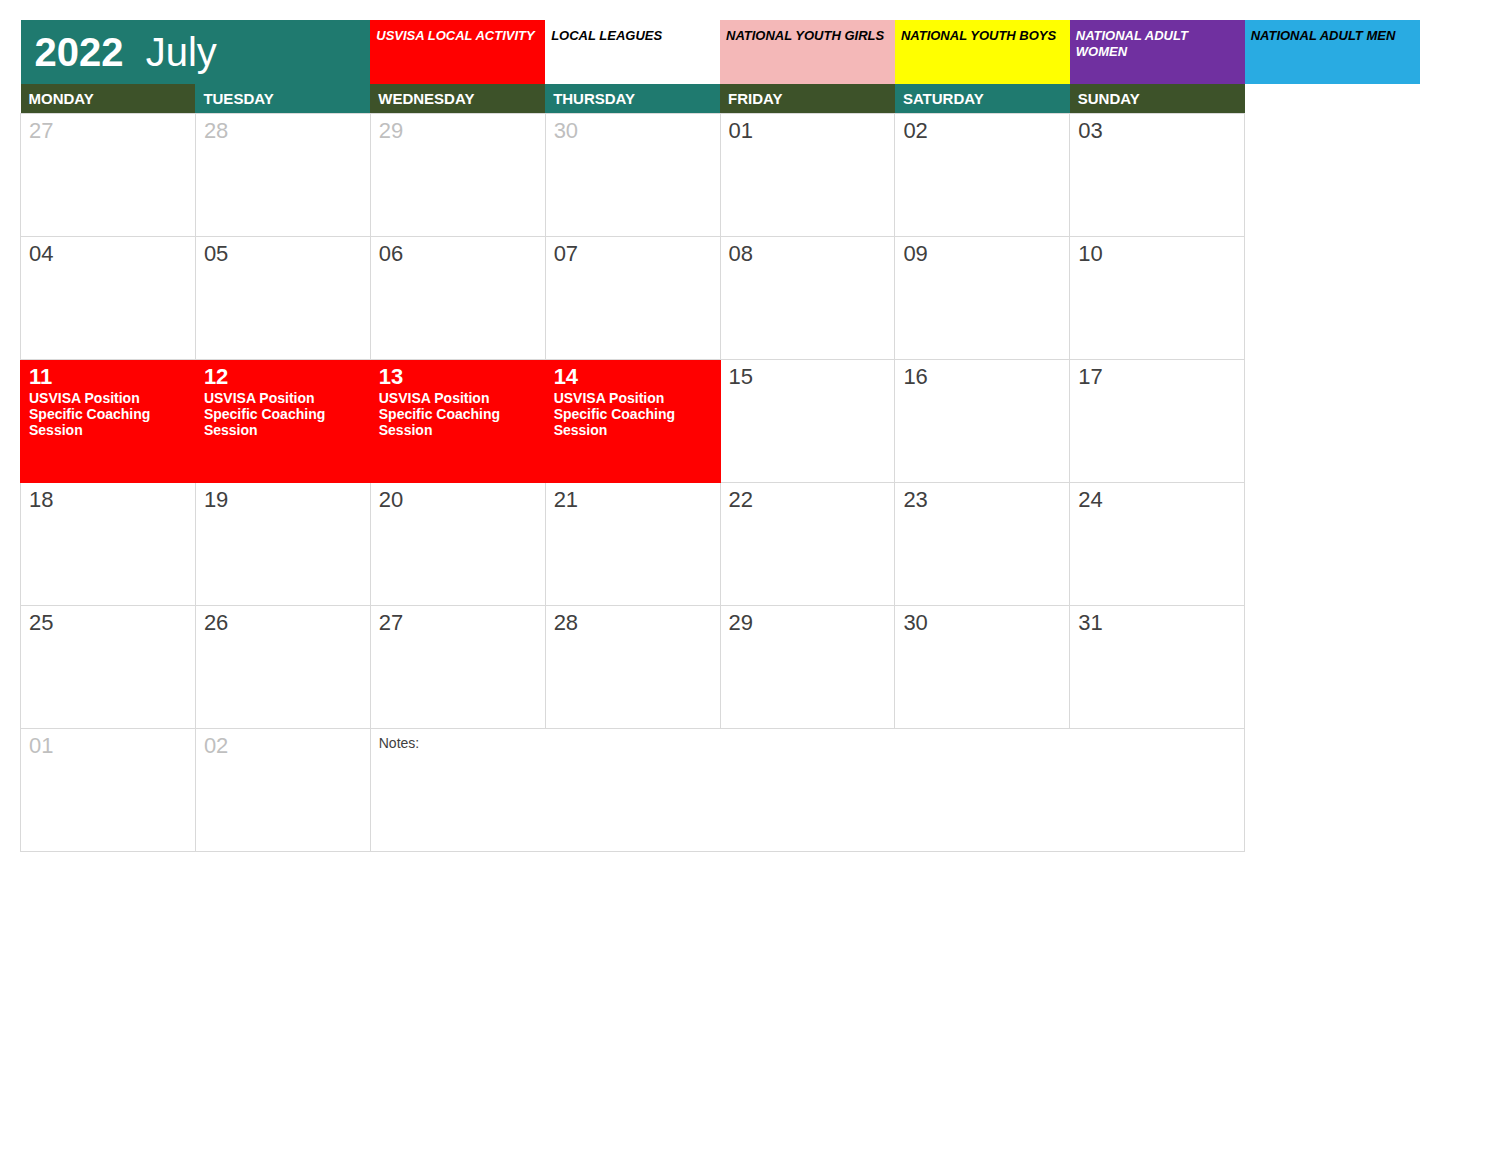| 2022 July | USVISA LOCAL ACTIVITY | LOCAL LEAGUES | NATIONAL YOUTH GIRLS | NATIONAL YOUTH BOYS | NATIONAL ADULT WOMEN | NATIONAL ADULT MEN |
| MONDAY | TUESDAY | WEDNESDAY | THURSDAY | FRIDAY | SATURDAY | SUNDAY | |
| 27 | 28 | 29 | 30 | 01 | 02 | 03 | |
| 04 | 05 | 06 | 07 | 08 | 09 | 10 | |
| 11 USVISA Position Specific Coaching Session | 12 USVISA Position Specific Coaching Session | 13 USVISA Position Specific Coaching Session | 14 USVISA Position Specific Coaching Session | 15 | 16 | 17 | |
| 18 | 19 | 20 | 21 | 22 | 23 | 24 | |
| 25 | 26 | 27 | 28 | 29 | 30 | 31 | |
| 01 | 02 | Notes: | |